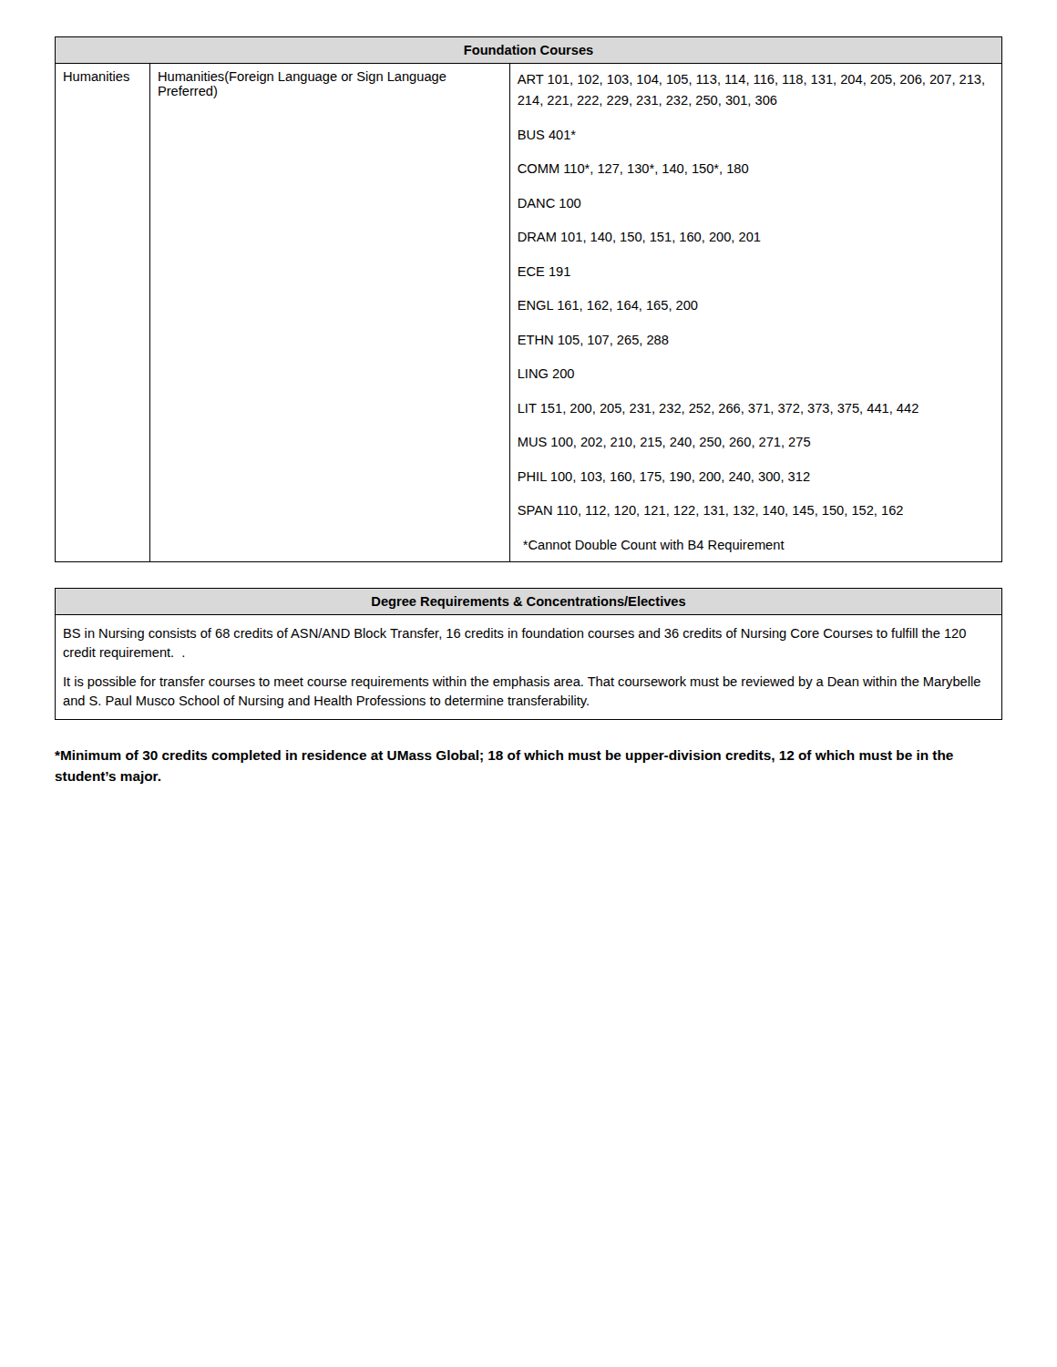| Foundation Courses |
| --- |
| Humanities | Humanities(Foreign Language or Sign Language Preferred) | ART 101, 102, 103, 104, 105, 113, 114, 116, 118, 131, 204, 205, 206, 207, 213, 214, 221, 222, 229, 231, 232, 250, 301, 306 BUS 401* COMM 110*, 127, 130*, 140, 150*, 180 DANC 100 DRAM 101, 140, 150, 151, 160, 200, 201 ECE 191 ENGL 161, 162, 164, 165, 200 ETHN 105, 107, 265, 288 LING 200 LIT 151, 200, 205, 231, 232, 252, 266, 371, 372, 373, 375, 441, 442 MUS 100, 202, 210, 215, 240, 250, 260, 271, 275 PHIL 100, 103, 160, 175, 190, 200, 240, 300, 312 SPAN 110, 112, 120, 121, 122, 131, 132, 140, 145, 150, 152, 162 *Cannot Double Count with B4 Requirement |
| Degree Requirements & Concentrations/Electives |
| --- |
| BS in Nursing consists of 68 credits of ASN/AND Block Transfer, 16 credits in foundation courses and 36 credits of Nursing Core Courses to fulfill the 120 credit requirement. . It is possible for transfer courses to meet course requirements within the emphasis area. That coursework must be reviewed by a Dean within the Marybelle and S. Paul Musco School of Nursing and Health Professions to determine transferability. |
*Minimum of 30 credits completed in residence at UMass Global; 18 of which must be upper-division credits, 12 of which must be in the student’s major.